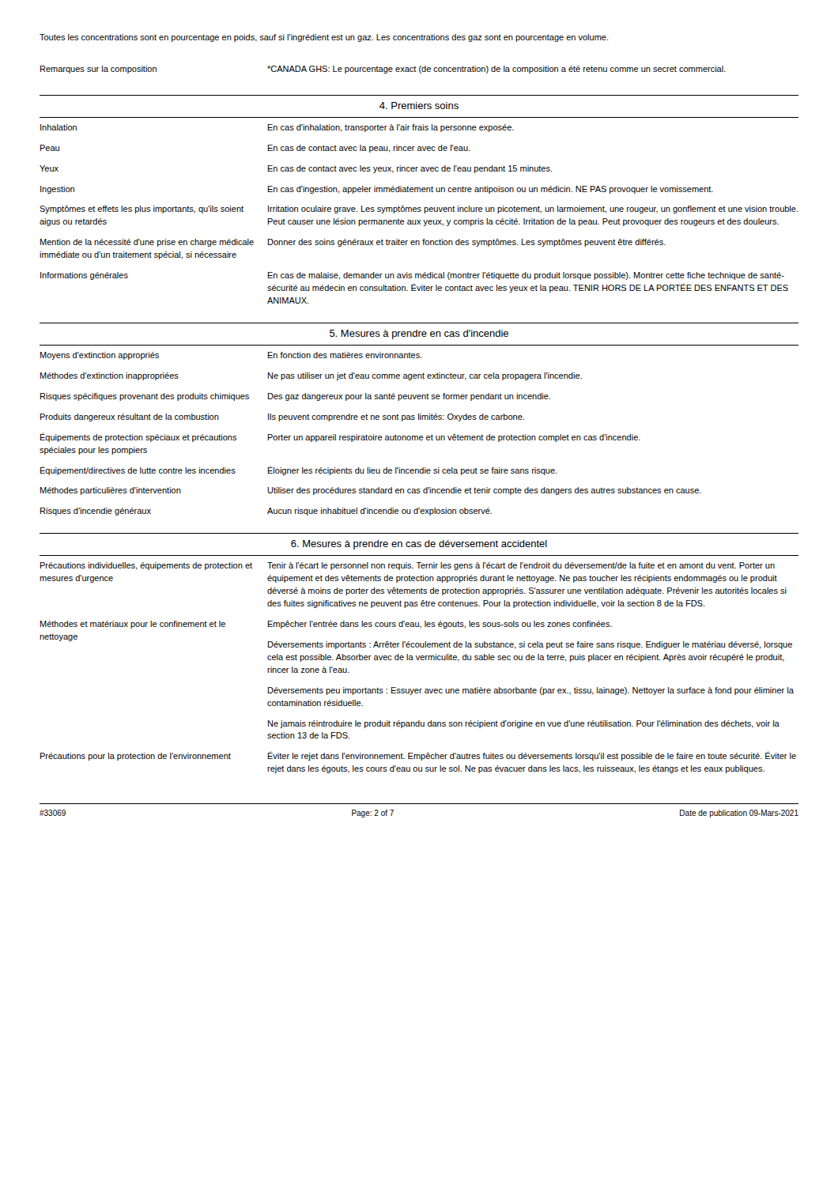Toutes les concentrations sont en pourcentage en poids, sauf si l'ingrédient est un gaz. Les concentrations des gaz sont en pourcentage en volume.
| Remarques sur la composition | *CANADA GHS: Le pourcentage exact (de concentration) de la composition a été retenu comme un secret commercial. |
4. Premiers soins
| Inhalation | En cas d'inhalation, transporter à l'air frais la personne exposée. |
| Peau | En cas de contact avec la peau, rincer avec de l'eau. |
| Yeux | En cas de contact avec les yeux, rincer avec de l'eau pendant 15 minutes. |
| Ingestion | En cas d'ingestion, appeler immédiatement un centre antipoison ou un médicin. NE PAS provoquer le vomissement. |
| Symptômes et effets les plus importants, qu'ils soient aigus ou retardés | Irritation oculaire grave. Les symptômes peuvent inclure un picotement, un larmoiement, une rougeur, un gonflement et une vision trouble. Peut causer une lésion permanente aux yeux, y compris la cécité. Irritation de la peau. Peut provoquer des rougeurs et des douleurs. |
| Mention de la nécessité d'une prise en charge médicale immédiate ou d'un traitement spécial, si nécessaire | Donner des soins généraux et traiter en fonction des symptômes. Les symptômes peuvent être différés. |
| Informations générales | En cas de malaise, demander un avis médical (montrer l'étiquette du produit lorsque possible). Montrer cette fiche technique de santé-sécurité au médecin en consultation. Éviter le contact avec les yeux et la peau. TENIR HORS DE LA PORTÉE DES ENFANTS ET DES ANIMAUX. |
5. Mesures à prendre en cas d'incendie
| Moyens d'extinction appropriés | En fonction des matières environnantes. |
| Méthodes d'extinction inappropriées | Ne pas utiliser un jet d'eau comme agent extincteur, car cela propagera l'incendie. |
| Risques spécifiques provenant des produits chimiques | Des gaz dangereux pour la santé peuvent se former pendant un incendie. |
| Produits dangereux résultant de la combustion | Ils peuvent comprendre et ne sont pas limités: Oxydes de carbone. |
| Équipements de protection spéciaux et précautions spéciales pour les pompiers | Porter un appareil respiratoire autonome et un vêtement de protection complet en cas d'incendie. |
| Équipement/directives de lutte contre les incendies | Éloigner les récipients du lieu de l'incendie si cela peut se faire sans risque. |
| Méthodes particulières d'intervention | Utiliser des procédures standard en cas d'incendie et tenir compte des dangers des autres substances en cause. |
| Risques d'incendie généraux | Aucun risque inhabituel d'incendie ou d'explosion observé. |
6. Mesures à prendre en cas de déversement accidentel
| Précautions individuelles, équipements de protection et mesures d'urgence | Tenir à l'écart le personnel non requis. Ternir les gens à l'écart de l'endroit du déversement/de la fuite et en amont du vent. Porter un équipement et des vêtements de protection appropriés durant le nettoyage. Ne pas toucher les récipients endommagés ou le produit déversé à moins de porter des vêtements de protection appropriés. S'assurer une ventilation adéquate. Prévenir les autorités locales si des fuites significatives ne peuvent pas être contenues. Pour la protection individuelle, voir la section 8 de la FDS. |
| Méthodes et matériaux pour le confinement et le nettoyage | Empêcher l'entrée dans les cours d'eau, les égouts, les sous-sols ou les zones confinées. Déversements importants : Arrêter l'écoulement de la substance, si cela peut se faire sans risque. Endiguer le matériau déversé, lorsque cela est possible. Absorber avec de la vermiculite, du sable sec ou de la terre, puis placer en récipient. Après avoir récupéré le produit, rincer la zone à l'eau. Déversements peu importants : Essuyer avec une matière absorbante (par ex., tissu, lainage). Nettoyer la surface à fond pour éliminer la contamination résiduelle. Ne jamais réintroduire le produit répandu dans son récipient d'origine en vue d'une réutilisation. Pour l'élimination des déchets, voir la section 13 de la FDS. |
| Précautions pour la protection de l'environnement | Éviter le rejet dans l'environnement. Empêcher d'autres fuites ou déversements lorsqu'il est possible de le faire en toute sécurité. Éviter le rejet dans les égouts, les cours d'eau ou sur le sol. Ne pas évacuer dans les lacs, les ruisseaux, les étangs et les eaux publiques. |
#33069 Page: 2 of 7 Date de publication 09-Mars-2021